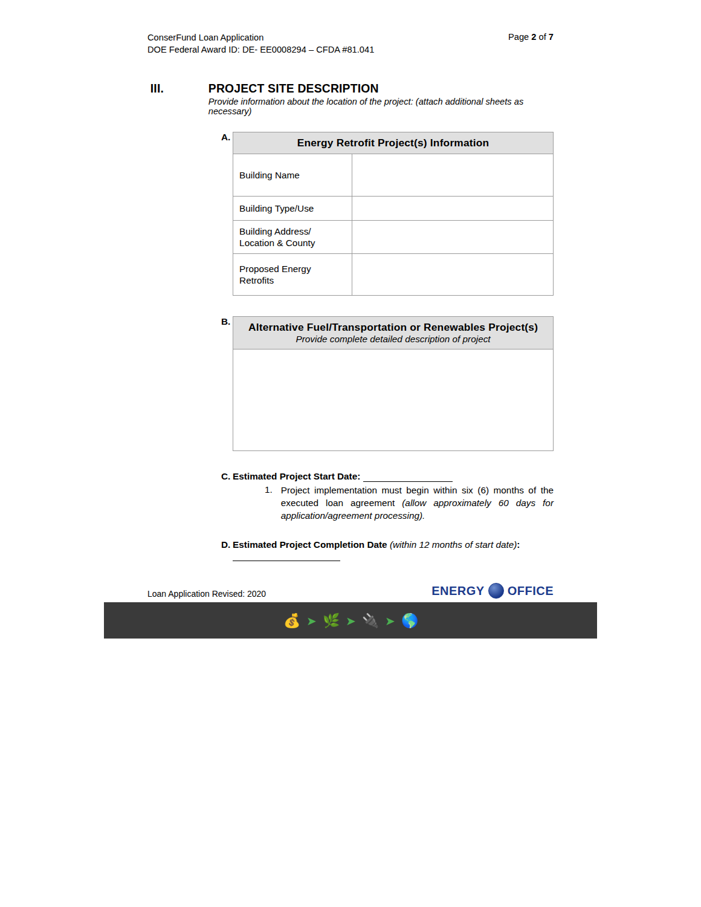ConserFund Loan Application
DOE Federal Award ID: DE- EE0008294 – CFDA #81.041
Page 2 of 7
III.
PROJECT SITE DESCRIPTION
Provide information about the location of the project: (attach additional sheets as necessary)
A.
| Energy Retrofit Project(s) Information |
| --- |
| Building Name | |
| Building Type/Use | |
| Building Address/ Location & County | |
| Proposed Energy Retrofits | |
B.
| Alternative Fuel/Transportation or Renewables Project(s) Provide complete detailed description of project |
| --- |
C.
Estimated Project Start Date:
1.
Project implementation must begin within six (6) months of the executed loan agreement (allow approximately 60 days for application/agreement processing).
D.
Estimated Project Completion Date (within 12 months of start date):
Loan Application Revised: 2020
ENERGY OFFICE
💰 ➤ 🌿 ➤ 🔌 ➤ 🌎